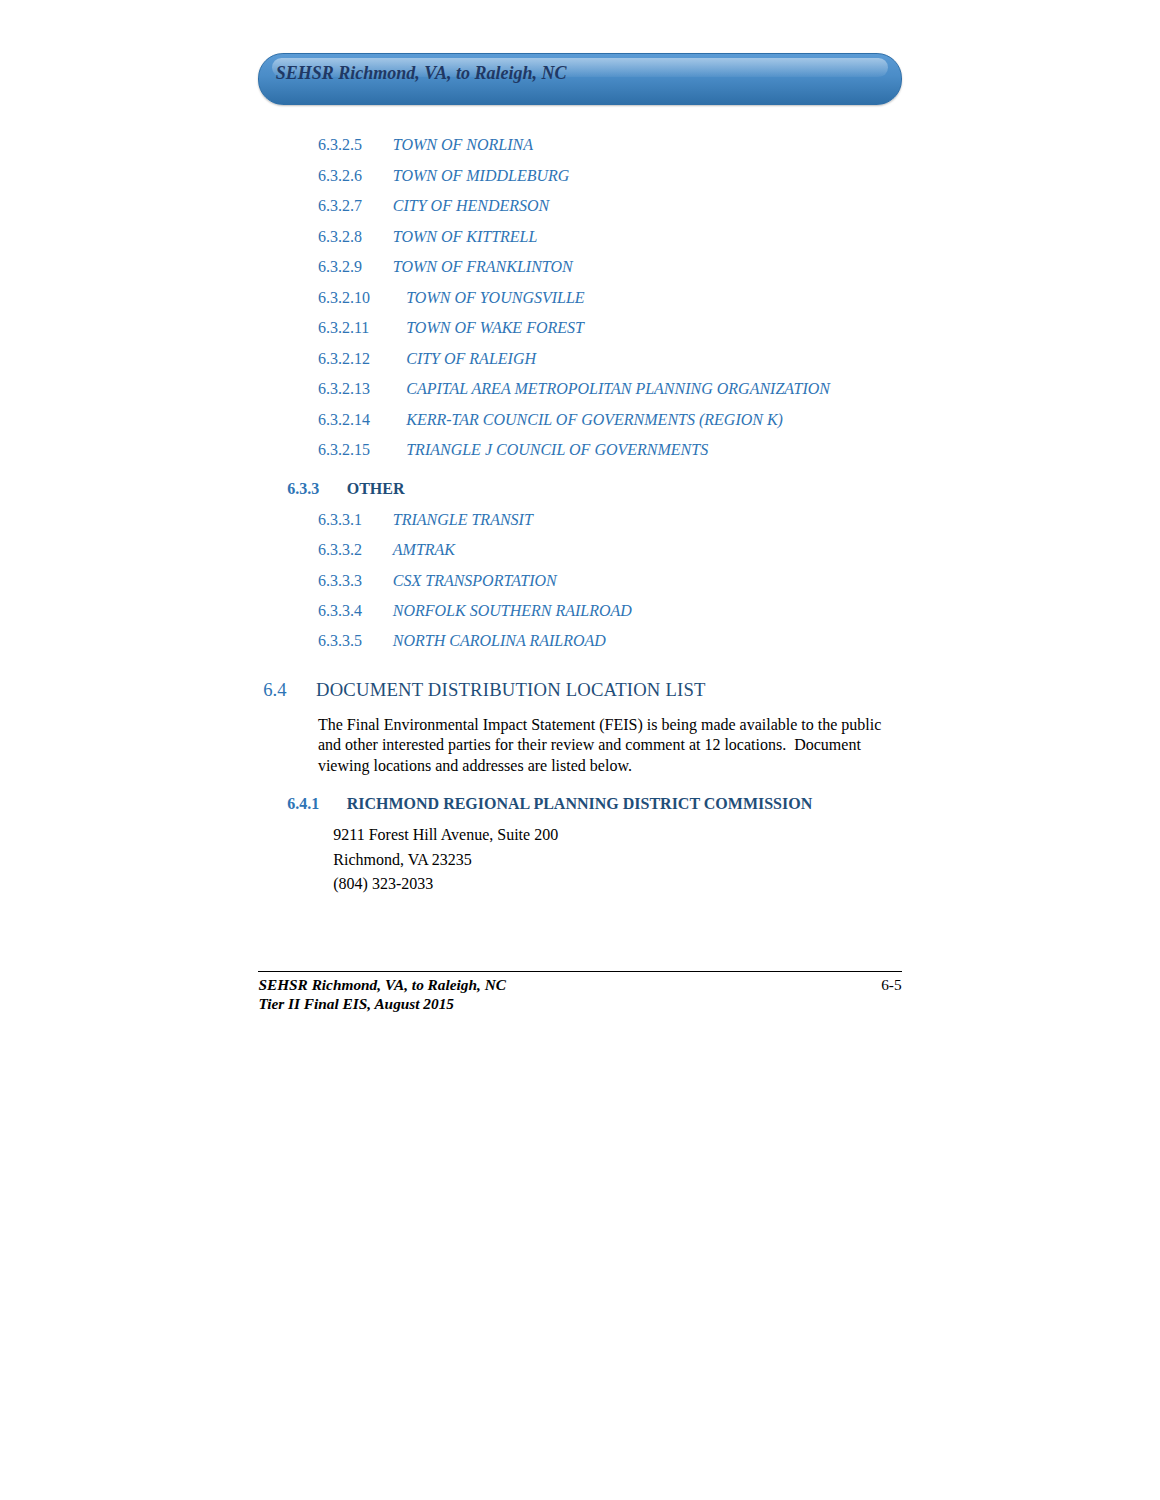SEHSR Richmond, VA, to Raleigh, NC
6.3.2.5 TOWN OF NORLINA
6.3.2.6 TOWN OF MIDDLEBURG
6.3.2.7 CITY OF HENDERSON
6.3.2.8 TOWN OF KITTRELL
6.3.2.9 TOWN OF FRANKLINTON
6.3.2.10 TOWN OF YOUNGSVILLE
6.3.2.11 TOWN OF WAKE FOREST
6.3.2.12 CITY OF RALEIGH
6.3.2.13 CAPITAL AREA METROPOLITAN PLANNING ORGANIZATION
6.3.2.14 KERR-TAR COUNCIL OF GOVERNMENTS (REGION K)
6.3.2.15 TRIANGLE J COUNCIL OF GOVERNMENTS
6.3.3 OTHER
6.3.3.1 TRIANGLE TRANSIT
6.3.3.2 AMTRAK
6.3.3.3 CSX TRANSPORTATION
6.3.3.4 NORFOLK SOUTHERN RAILROAD
6.3.3.5 NORTH CAROLINA RAILROAD
6.4 DOCUMENT DISTRIBUTION LOCATION LIST
The Final Environmental Impact Statement (FEIS) is being made available to the public and other interested parties for their review and comment at 12 locations. Document viewing locations and addresses are listed below.
6.4.1 RICHMOND REGIONAL PLANNING DISTRICT COMMISSION
9211 Forest Hill Avenue, Suite 200
Richmond, VA 23235
(804) 323-2033
SEHSR Richmond, VA, to Raleigh, NC
6-5
Tier II Final EIS, August 2015